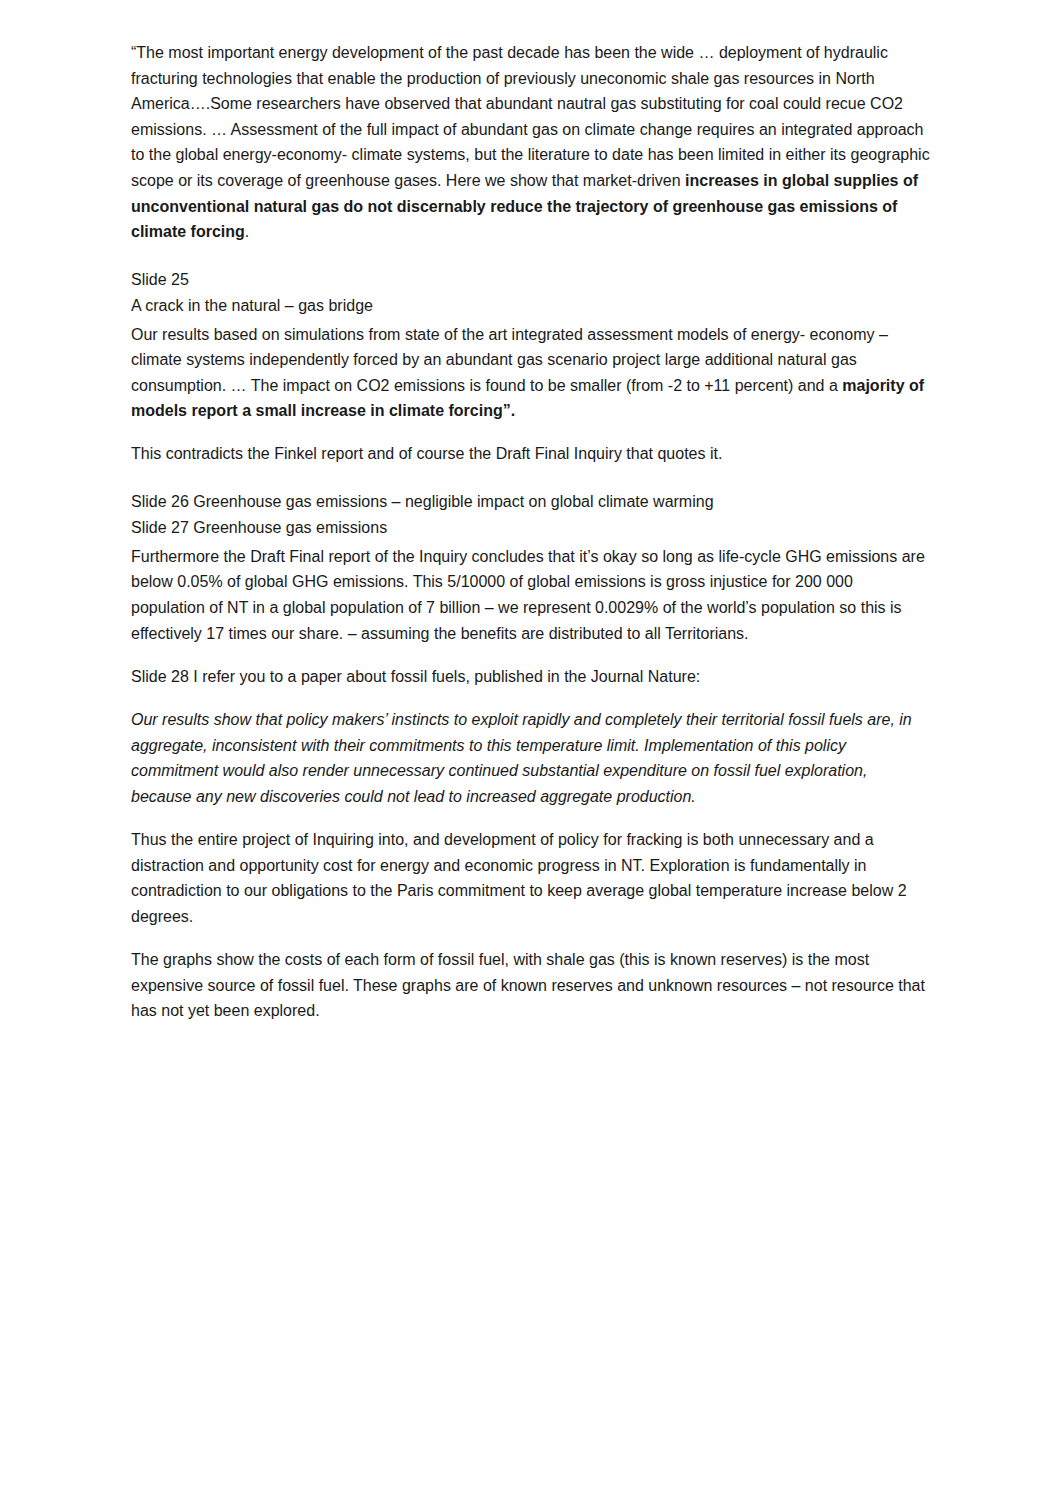“The most important energy development of the past decade has been the wide … deployment of hydraulic fracturing technologies that enable the production of previously uneconomic shale gas resources in North America….Some researchers have observed that abundant nautral gas substituting for coal could recue CO2 emissions. … Assessment of the full impact of abundant gas on climate change requires an integrated approach to the global energy-economy- climate systems, but the literature to date has been limited in either its geographic scope or its coverage of greenhouse gases. Here we show that market-driven increases in global supplies of unconventional natural gas do not discernably reduce the trajectory of greenhouse gas emissions of climate forcing.
Slide 25
A crack in the natural – gas bridge
Our results based on simulations from state of the art integrated assessment models of energy- economy – climate systems independently forced by an abundant gas scenario project large additional natural gas consumption. … The impact on CO2 emissions is found to be smaller (from -2 to +11 percent) and a majority of models report a small increase in climate forcing”.
This contradicts the Finkel report and of course the Draft Final Inquiry that quotes it.
Slide 26 Greenhouse gas emissions – negligible impact on global climate warming
Slide 27 Greenhouse gas emissions
Furthermore the Draft Final report of the Inquiry concludes that it’s okay so long as life-cycle GHG emissions are below 0.05% of global GHG emissions. This 5/10000 of global emissions is gross injustice for 200 000 population of NT in a global population of 7 billion – we represent 0.0029% of the world’s population so this is effectively 17 times our share. – assuming the benefits are distributed to all Territorians.
Slide 28 I refer you to a paper about fossil fuels, published in the Journal Nature:
Our results show that policy makers’ instincts to exploit rapidly and completely their territorial fossil fuels are, in aggregate, inconsistent with their commitments to this temperature limit. Implementation of this policy commitment would also render unnecessary continued substantial expenditure on fossil fuel exploration, because any new discoveries could not lead to increased aggregate production.
Thus the entire project of Inquiring into, and development of policy for fracking is both unnecessary and a distraction and opportunity cost for energy and economic progress in NT. Exploration is fundamentally in contradiction to our obligations to the Paris commitment to keep average global temperature increase below 2 degrees.
The graphs show the costs of each form of fossil fuel, with shale gas (this is known reserves) is the most expensive source of fossil fuel. These graphs are of known reserves and unknown resources – not resource that has not yet been explored.